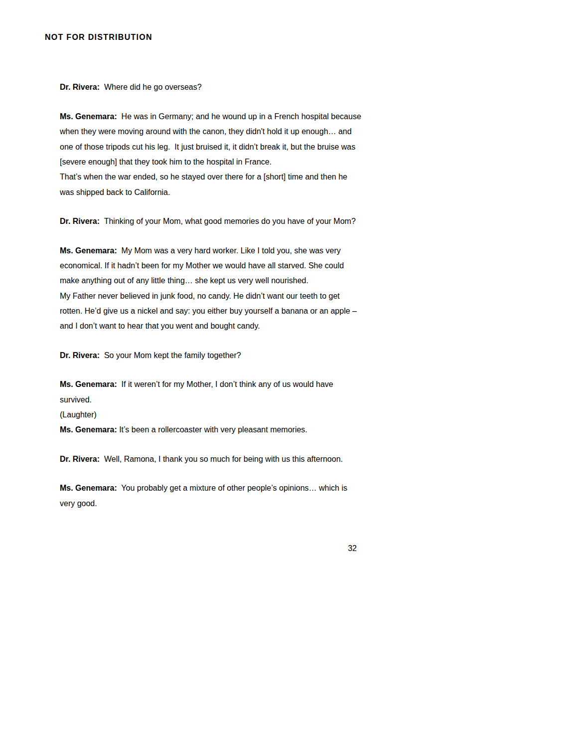NOT FOR DISTRIBUTION
Dr. Rivera: Where did he go overseas?
Ms. Genemara: He was in Germany; and he wound up in a French hospital because when they were moving around with the canon, they didn't hold it up enough… and one of those tripods cut his leg. It just bruised it, it didn’t break it, but the bruise was [severe enough] that they took him to the hospital in France.
That’s when the war ended, so he stayed over there for a [short] time and then he was shipped back to California.
Dr. Rivera: Thinking of your Mom, what good memories do you have of your Mom?
Ms. Genemara: My Mom was a very hard worker. Like I told you, she was very economical. If it hadn’t been for my Mother we would have all starved. She could make anything out of any little thing… she kept us very well nourished.
My Father never believed in junk food, no candy. He didn’t want our teeth to get rotten. He’d give us a nickel and say: you either buy yourself a banana or an apple – and I don’t want to hear that you went and bought candy.
Dr. Rivera: So your Mom kept the family together?
Ms. Genemara: If it weren’t for my Mother, I don’t think any of us would have survived.
(Laughter)
Ms. Genemara: It’s been a rollercoaster with very pleasant memories.
Dr. Rivera: Well, Ramona, I thank you so much for being with us this afternoon.
Ms. Genemara: You probably get a mixture of other people’s opinions… which is very good.
32